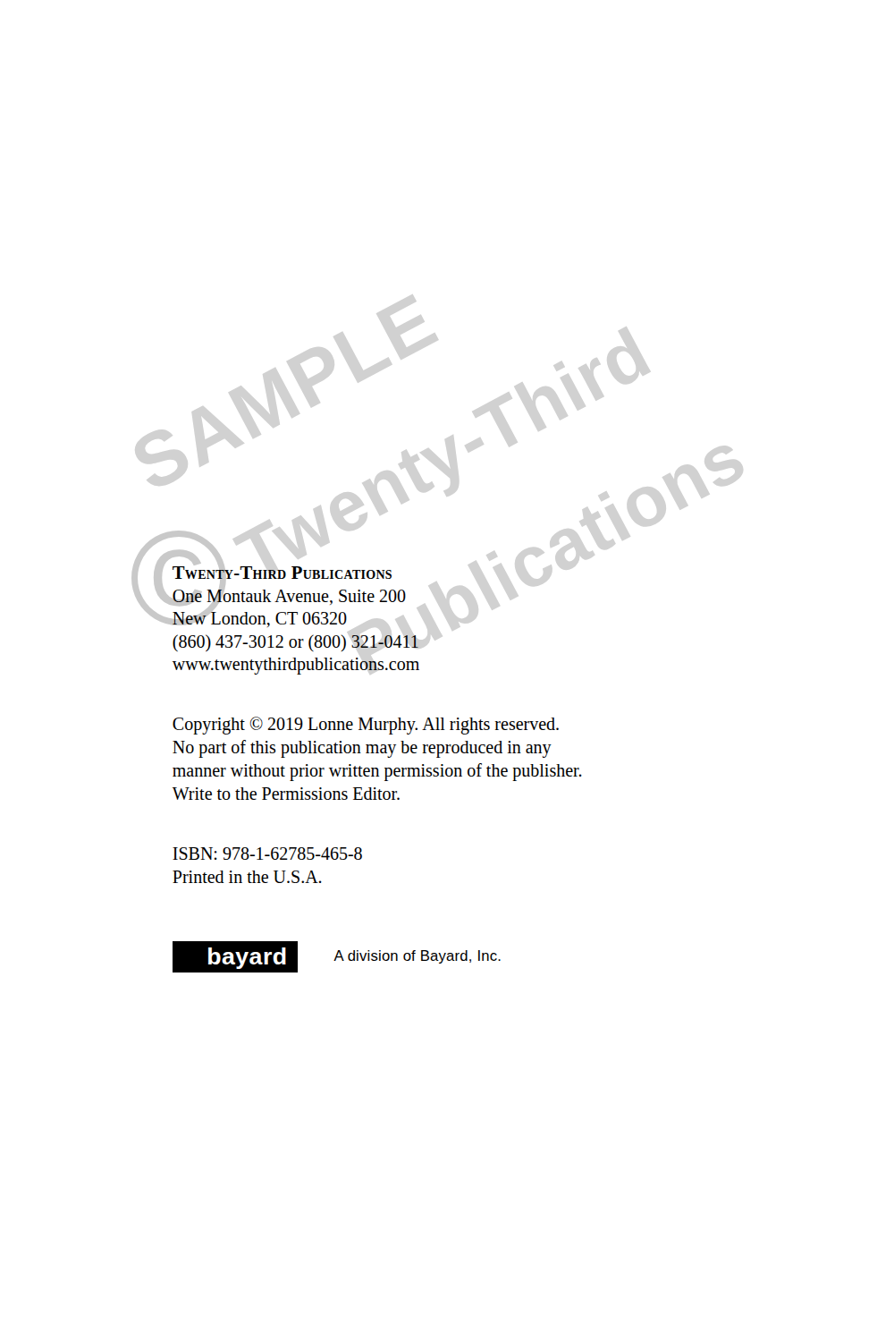SAMPLE Twenty-Third Publications ©
Twenty-Third Publications
One Montauk Avenue, Suite 200
New London, CT 06320
(860) 437-3012 or (800) 321-0411
www.twentythirdpublications.com
Copyright © 2019 Lonne Murphy. All rights reserved.
No part of this publication may be reproduced in any
manner without prior written permission of the publisher.
Write to the Permissions Editor.
ISBN: 978-1-62785-465-8
Printed in the U.S.A.
bayard A division of Bayard, Inc.